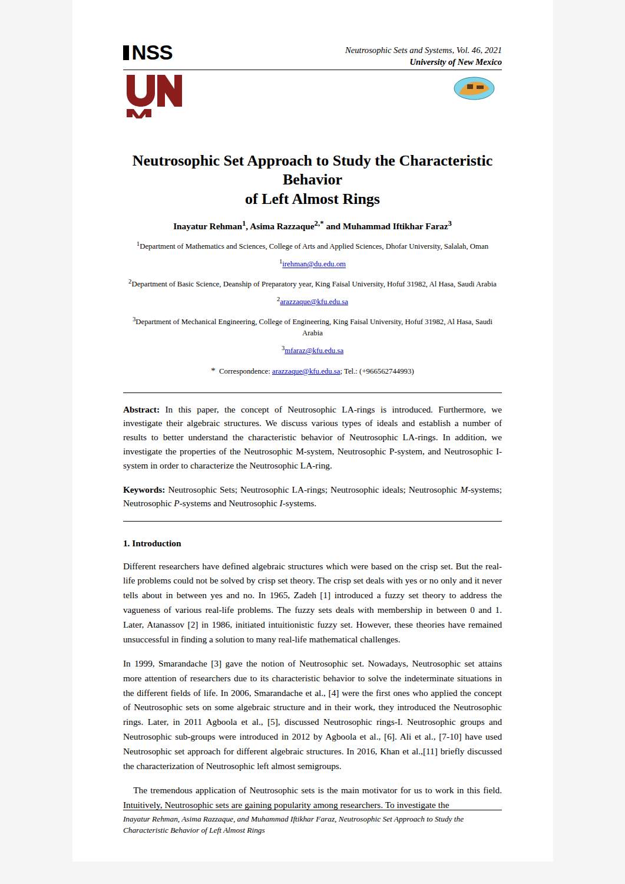NSS
Neutrosophic Sets and Systems, Vol. 46, 2021
University of New Mexico
Neutrosophic Set Approach to Study the Characteristic Behavior
of Left Almost Rings
Inayatur Rehman1, Asima Razzaque2,* and Muhammad Iftikhar Faraz3
1Department of Mathematics and Sciences, College of Arts and Applied Sciences, Dhofar University, Salalah, Oman
1irehman@du.edu.om
2Department of Basic Science, Deanship of Preparatory year, King Faisal University, Hofuf 31982, Al Hasa, Saudi Arabia
2arazzaque@kfu.edu.sa
3Department of Mechanical Engineering, College of Engineering, King Faisal University, Hofuf 31982, Al Hasa, Saudi Arabia
3mfaraz@kfu.edu.sa
* Correspondence: arazzaque@kfu.edu.sa; Tel.: (+966562744993)
Abstract: In this paper, the concept of Neutrosophic LA-rings is introduced. Furthermore, we investigate their algebraic structures. We discuss various types of ideals and establish a number of results to better understand the characteristic behavior of Neutrosophic LA-rings. In addition, we investigate the properties of the Neutrosophic M-system, Neutrosophic P-system, and Neutrosophic I-system in order to characterize the Neutrosophic LA-ring.
Keywords: Neutrosophic Sets; Neutrosophic LA-rings; Neutrosophic ideals; Neutrosophic M-systems; Neutrosophic P-systems and Neutrosophic I-systems.
1. Introduction
Different researchers have defined algebraic structures which were based on the crisp set. But the real-life problems could not be solved by crisp set theory. The crisp set deals with yes or no only and it never tells about in between yes and no. In 1965, Zadeh [1] introduced a fuzzy set theory to address the vagueness of various real-life problems. The fuzzy sets deals with membership in between 0 and 1. Later, Atanassov [2] in 1986, initiated intuitionistic fuzzy set. However, these theories have remained unsuccessful in finding a solution to many real-life mathematical challenges.
In 1999, Smarandache [3] gave the notion of Neutrosophic set. Nowadays, Neutrosophic set attains more attention of researchers due to its characteristic behavior to solve the indeterminate situations in the different fields of life. In 2006, Smarandache et al., [4] were the first ones who applied the concept of Neutrosophic sets on some algebraic structure and in their work, they introduced the Neutrosophic rings. Later, in 2011 Agboola et al., [5], discussed Neutrosophic rings-I. Neutrosophic groups and Neutrosophic sub-groups were introduced in 2012 by Agboola et al., [6]. Ali et al., [7-10] have used Neutrosophic set approach for different algebraic structures. In 2016, Khan et al.,[11] briefly discussed the characterization of Neutrosophic left almost semigroups.
The tremendous application of Neutrosophic sets is the main motivator for us to work in this field. Intuitively, Neutrosophic sets are gaining popularity among researchers. To investigate the
Inayatur Rehman, Asima Razzaque, and Muhammad Iftikhar Faraz, Neutrosophic Set Approach to Study the Characteristic Behavior of Left Almost Rings